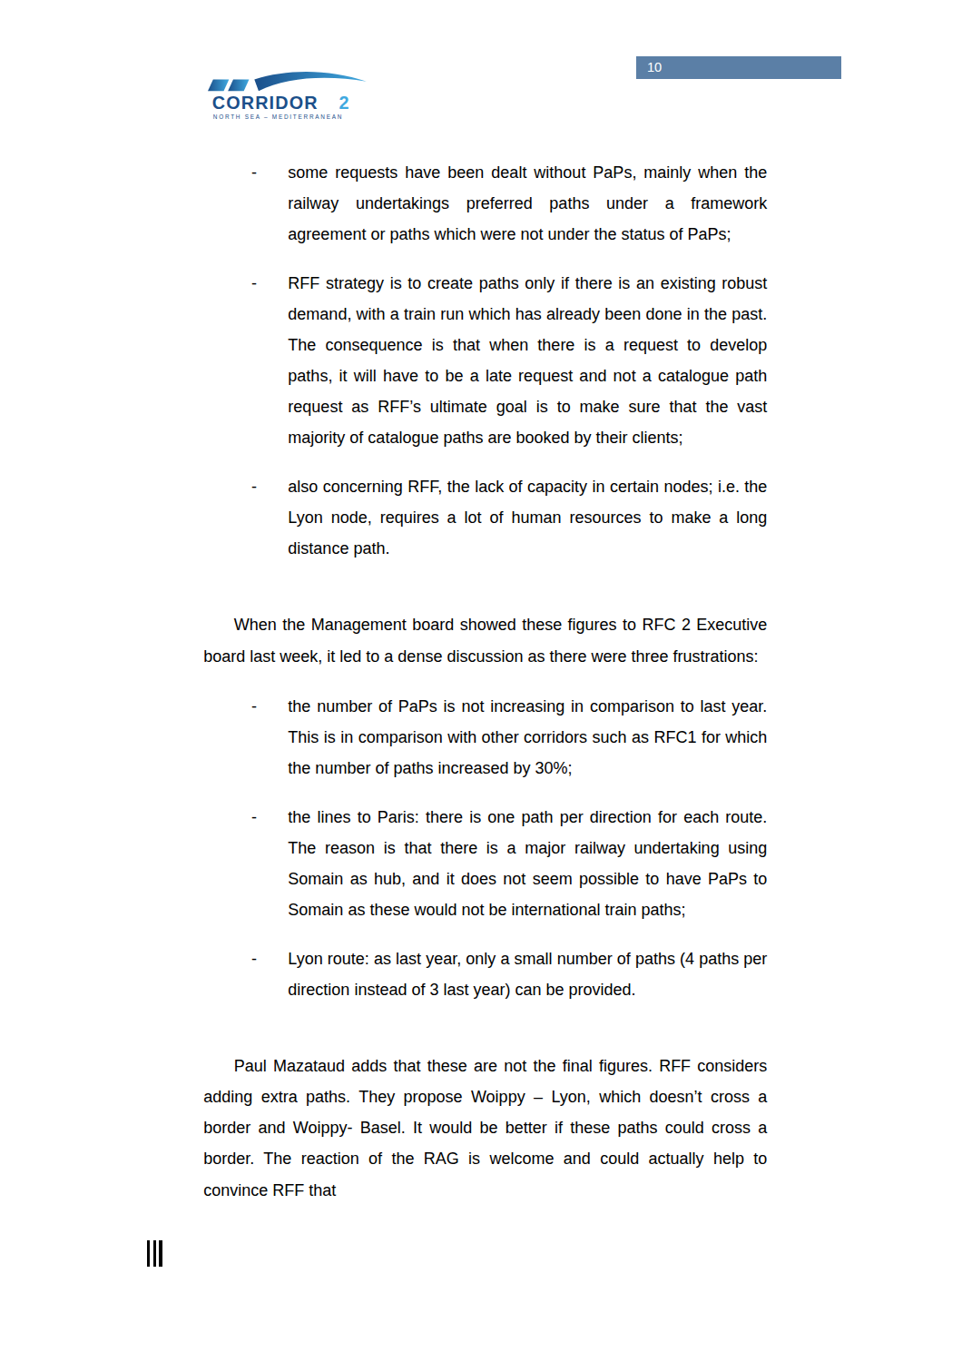10
CORRIDOR 2 NORTH SEA – MEDITERRANEAN
some requests have been dealt without PaPs, mainly when the railway undertakings preferred paths under a framework agreement or paths which were not under the status of PaPs;
RFF strategy is to create paths only if there is an existing robust demand, with a train run which has already been done in the past. The consequence is that when there is a request to develop paths, it will have to be a late request and not a catalogue path request as RFF’s ultimate goal is to make sure that the vast majority of catalogue paths are booked by their clients;
also concerning RFF, the lack of capacity in certain nodes; i.e. the Lyon node, requires a lot of human resources to make a long distance path.
When the Management board showed these figures to RFC 2 Executive board last week, it led to a dense discussion as there were three frustrations:
the number of PaPs is not increasing in comparison to last year. This is in comparison with other corridors such as RFC1 for which the number of paths increased by 30%;
the lines to Paris: there is one path per direction for each route. The reason is that there is a major railway undertaking using Somain as hub, and it does not seem possible to have PaPs to Somain as these would not be international train paths;
Lyon route: as last year, only a small number of paths (4 paths per direction instead of 3 last year) can be provided.
Paul Mazataud adds that these are not the final figures. RFF considers adding extra paths. They propose Woippy – Lyon, which doesn’t cross a border and Woippy- Basel. It would be better if these paths could cross a border. The reaction of the RAG is welcome and could actually help to convince RFF that